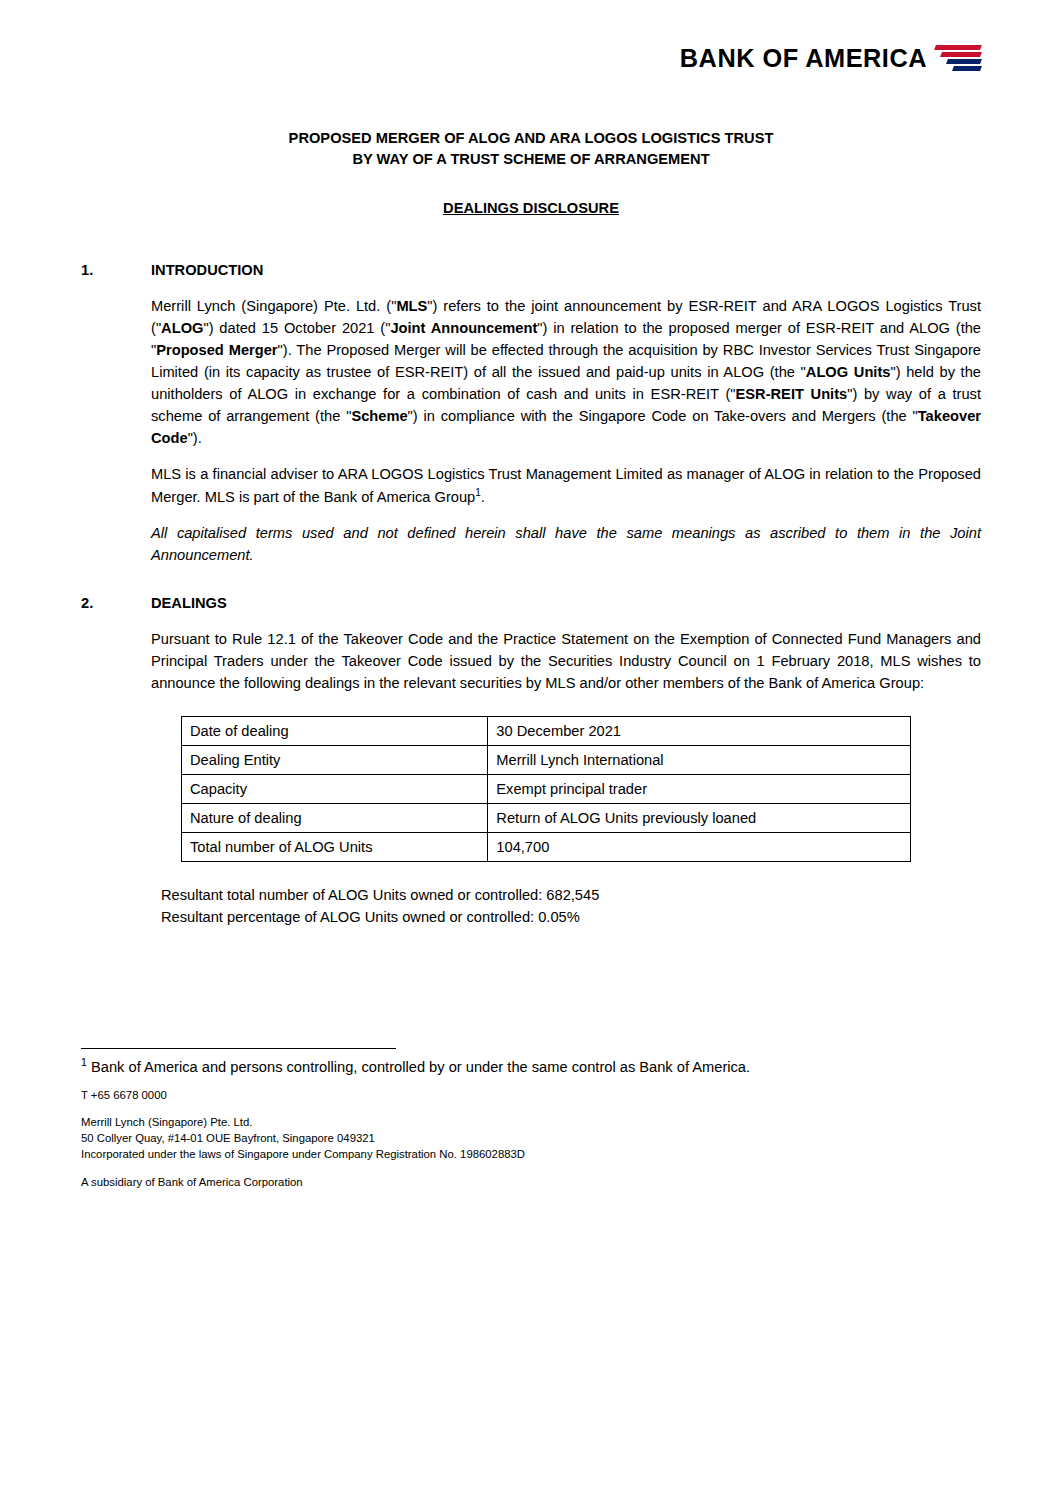BANK OF AMERICA
PROPOSED MERGER OF ALOG AND ARA LOGOS LOGISTICS TRUST
BY WAY OF A TRUST SCHEME OF ARRANGEMENT
DEALINGS DISCLOSURE
1.
INTRODUCTION
Merrill Lynch (Singapore) Pte. Ltd. ("MLS") refers to the joint announcement by ESR-REIT and ARA LOGOS Logistics Trust ("ALOG") dated 15 October 2021 ("Joint Announcement") in relation to the proposed merger of ESR-REIT and ALOG (the "Proposed Merger"). The Proposed Merger will be effected through the acquisition by RBC Investor Services Trust Singapore Limited (in its capacity as trustee of ESR-REIT) of all the issued and paid-up units in ALOG (the "ALOG Units") held by the unitholders of ALOG in exchange for a combination of cash and units in ESR-REIT ("ESR-REIT Units") by way of a trust scheme of arrangement (the "Scheme") in compliance with the Singapore Code on Take-overs and Mergers (the "Takeover Code").
MLS is a financial adviser to ARA LOGOS Logistics Trust Management Limited as manager of ALOG in relation to the Proposed Merger. MLS is part of the Bank of America Group1.
All capitalised terms used and not defined herein shall have the same meanings as ascribed to them in the Joint Announcement.
2.
DEALINGS
Pursuant to Rule 12.1 of the Takeover Code and the Practice Statement on the Exemption of Connected Fund Managers and Principal Traders under the Takeover Code issued by the Securities Industry Council on 1 February 2018, MLS wishes to announce the following dealings in the relevant securities by MLS and/or other members of the Bank of America Group:
| Date of dealing | 30 December 2021 |
| Dealing Entity | Merrill Lynch International |
| Capacity | Exempt principal trader |
| Nature of dealing | Return of ALOG Units previously loaned |
| Total number of ALOG Units | 104,700 |
Resultant total number of ALOG Units owned or controlled: 682,545
Resultant percentage of ALOG Units owned or controlled: 0.05%
1 Bank of America and persons controlling, controlled by or under the same control as Bank of America.
T +65 6678 0000
Merrill Lynch (Singapore) Pte. Ltd.
50 Collyer Quay, #14-01 OUE Bayfront, Singapore 049321
Incorporated under the laws of Singapore under Company Registration No. 198602883D
A subsidiary of Bank of America Corporation